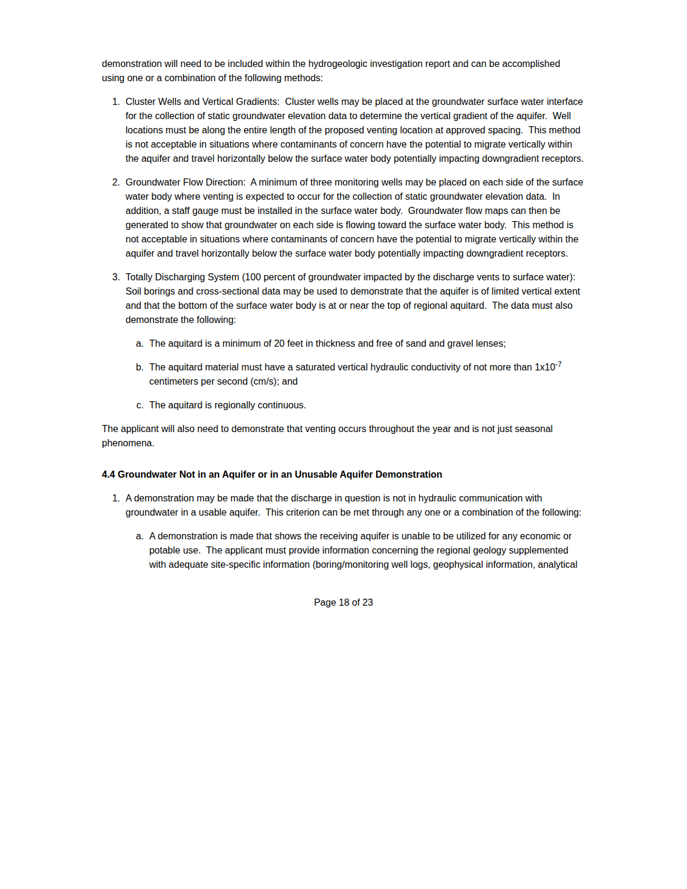demonstration will need to be included within the hydrogeologic investigation report and can be accomplished using one or a combination of the following methods:
Cluster Wells and Vertical Gradients: Cluster wells may be placed at the groundwater surface water interface for the collection of static groundwater elevation data to determine the vertical gradient of the aquifer. Well locations must be along the entire length of the proposed venting location at approved spacing. This method is not acceptable in situations where contaminants of concern have the potential to migrate vertically within the aquifer and travel horizontally below the surface water body potentially impacting downgradient receptors.
Groundwater Flow Direction: A minimum of three monitoring wells may be placed on each side of the surface water body where venting is expected to occur for the collection of static groundwater elevation data. In addition, a staff gauge must be installed in the surface water body. Groundwater flow maps can then be generated to show that groundwater on each side is flowing toward the surface water body. This method is not acceptable in situations where contaminants of concern have the potential to migrate vertically within the aquifer and travel horizontally below the surface water body potentially impacting downgradient receptors.
Totally Discharging System (100 percent of groundwater impacted by the discharge vents to surface water): Soil borings and cross-sectional data may be used to demonstrate that the aquifer is of limited vertical extent and that the bottom of the surface water body is at or near the top of regional aquitard. The data must also demonstrate the following:
The aquitard is a minimum of 20 feet in thickness and free of sand and gravel lenses;
The aquitard material must have a saturated vertical hydraulic conductivity of not more than 1x10-7 centimeters per second (cm/s); and
The aquitard is regionally continuous.
The applicant will also need to demonstrate that venting occurs throughout the year and is not just seasonal phenomena.
4.4 Groundwater Not in an Aquifer or in an Unusable Aquifer Demonstration
A demonstration may be made that the discharge in question is not in hydraulic communication with groundwater in a usable aquifer. This criterion can be met through any one or a combination of the following:
A demonstration is made that shows the receiving aquifer is unable to be utilized for any economic or potable use. The applicant must provide information concerning the regional geology supplemented with adequate site-specific information (boring/monitoring well logs, geophysical information, analytical
Page 18 of 23